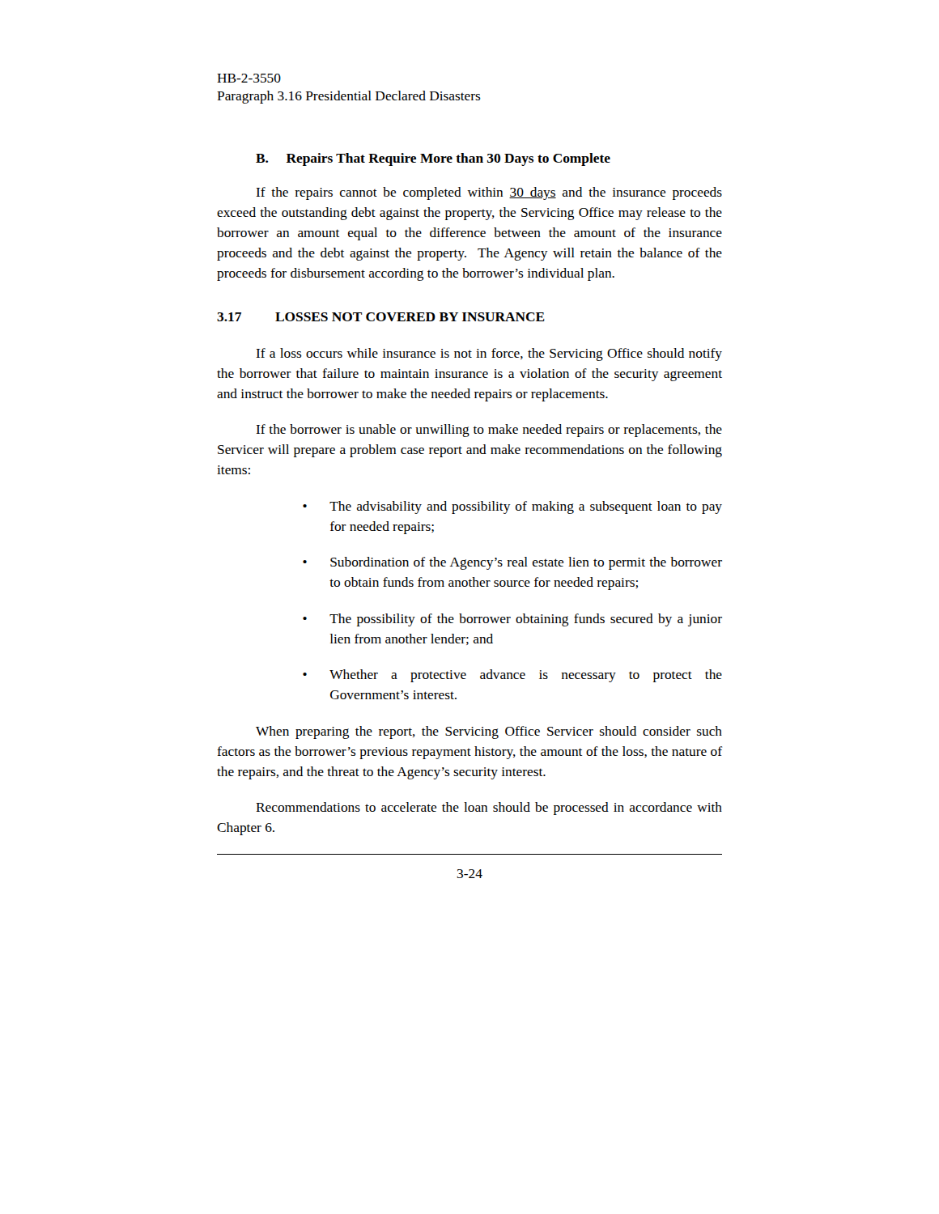HB-2-3550
Paragraph 3.16 Presidential Declared Disasters
B. Repairs That Require More than 30 Days to Complete
If the repairs cannot be completed within 30 days and the insurance proceeds exceed the outstanding debt against the property, the Servicing Office may release to the borrower an amount equal to the difference between the amount of the insurance proceeds and the debt against the property. The Agency will retain the balance of the proceeds for disbursement according to the borrower’s individual plan.
3.17 LOSSES NOT COVERED BY INSURANCE
If a loss occurs while insurance is not in force, the Servicing Office should notify the borrower that failure to maintain insurance is a violation of the security agreement and instruct the borrower to make the needed repairs or replacements.
If the borrower is unable or unwilling to make needed repairs or replacements, the Servicer will prepare a problem case report and make recommendations on the following items:
The advisability and possibility of making a subsequent loan to pay for needed repairs;
Subordination of the Agency’s real estate lien to permit the borrower to obtain funds from another source for needed repairs;
The possibility of the borrower obtaining funds secured by a junior lien from another lender; and
Whether a protective advance is necessary to protect the Government’s interest.
When preparing the report, the Servicing Office Servicer should consider such factors as the borrower’s previous repayment history, the amount of the loss, the nature of the repairs, and the threat to the Agency’s security interest.
Recommendations to accelerate the loan should be processed in accordance with Chapter 6.
3-24